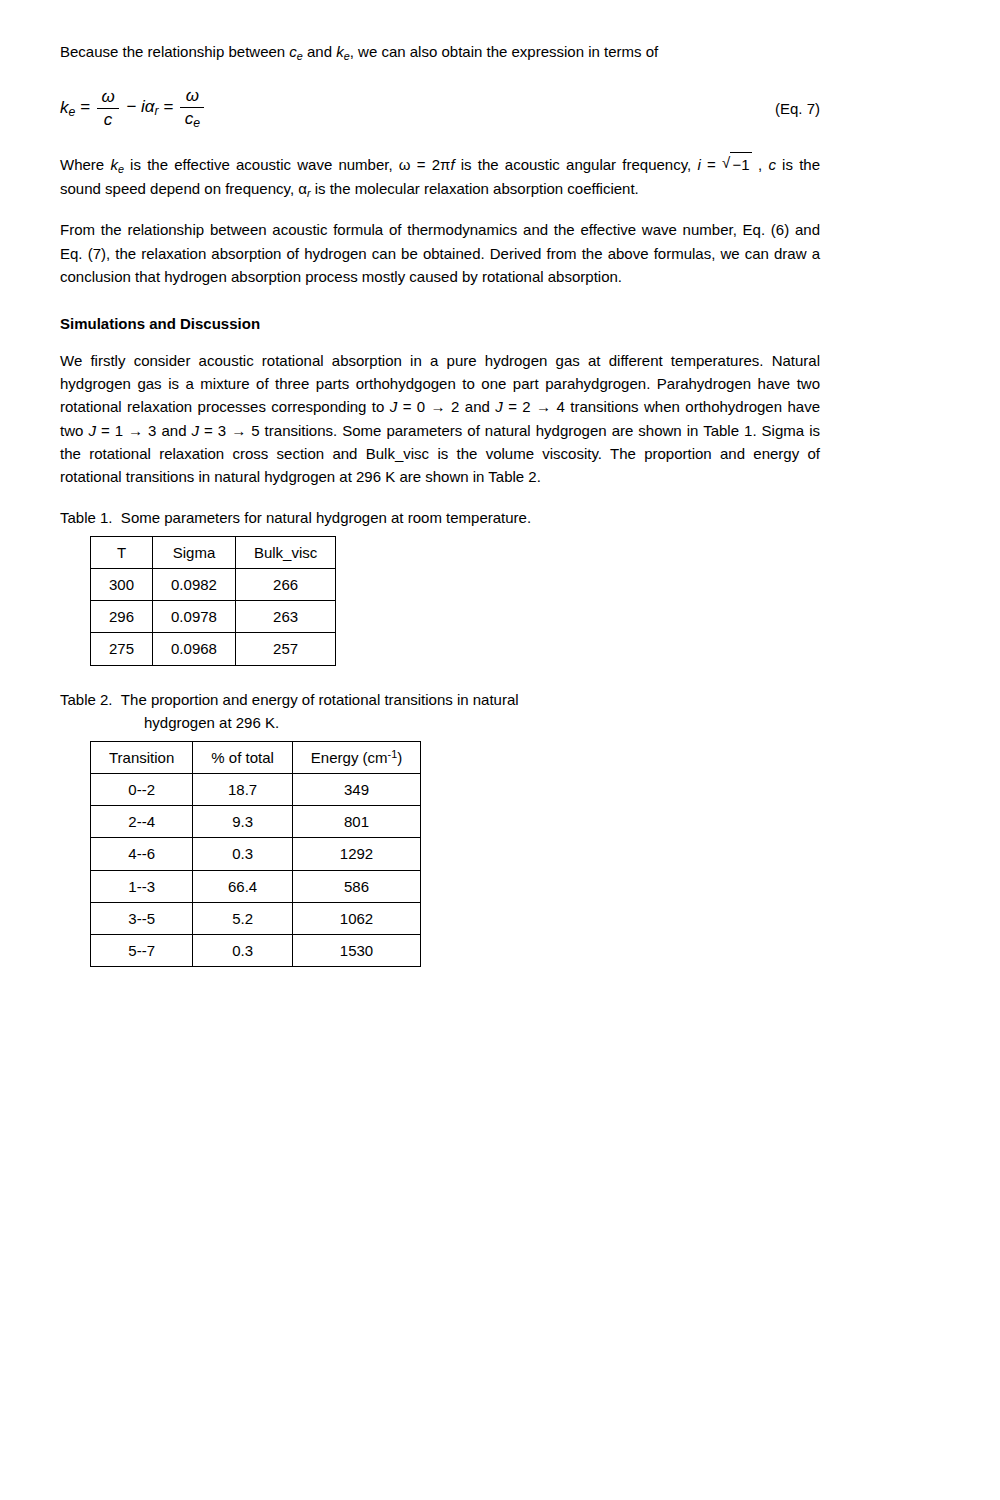Because the relationship between ce and ke, we can also obtain the expression in terms of
ke = ωc − iαr = ωce (Eq. 7)
Where ke is the effective acoustic wave number, ω = 2πf is the acoustic angular frequency, i = −1 , c is the sound speed depend on frequency, αr is the molecular relaxation absorption coefficient.
From the relationship between acoustic formula of thermodynamics and the effective wave number, Eq. (6) and Eq. (7), the relaxation absorption of hydrogen can be obtained. Derived from the above formulas, we can draw a conclusion that hydrogen absorption process mostly caused by rotational absorption.
Simulations and Discussion
We firstly consider acoustic rotational absorption in a pure hydrogen gas at different temperatures. Natural hydgrogen gas is a mixture of three parts orthohydgogen to one part parahydgrogen. Parahydrogen have two rotational relaxation processes corresponding to J = 0 → 2 and J = 2 → 4 transitions when orthohydrogen have two J = 1 → 3 and J = 3 → 5 transitions. Some parameters of natural hydgrogen are shown in Table 1. Sigma is the rotational relaxation cross section and Bulk_visc is the volume viscosity. The proportion and energy of rotational transitions in natural hydgrogen at 296 K are shown in Table 2.
Table 1. Some parameters for natural hydgrogen at room temperature.
| T | Sigma | Bulk_visc |
| 300 | 0.0982 | 266 |
| 296 | 0.0978 | 263 |
| 275 | 0.0968 | 257 |
Table 2. The proportion and energy of rotational transitions in natural hydgrogen at 296 K.
| Transition | % of total | Energy (cm -1 ) |
| 0--2 | 18.7 | 349 |
| 2--4 | 9.3 | 801 |
| 4--6 | 0.3 | 1292 |
| 1--3 | 66.4 | 586 |
| 3--5 | 5.2 | 1062 |
| 5--7 | 0.3 | 1530 |